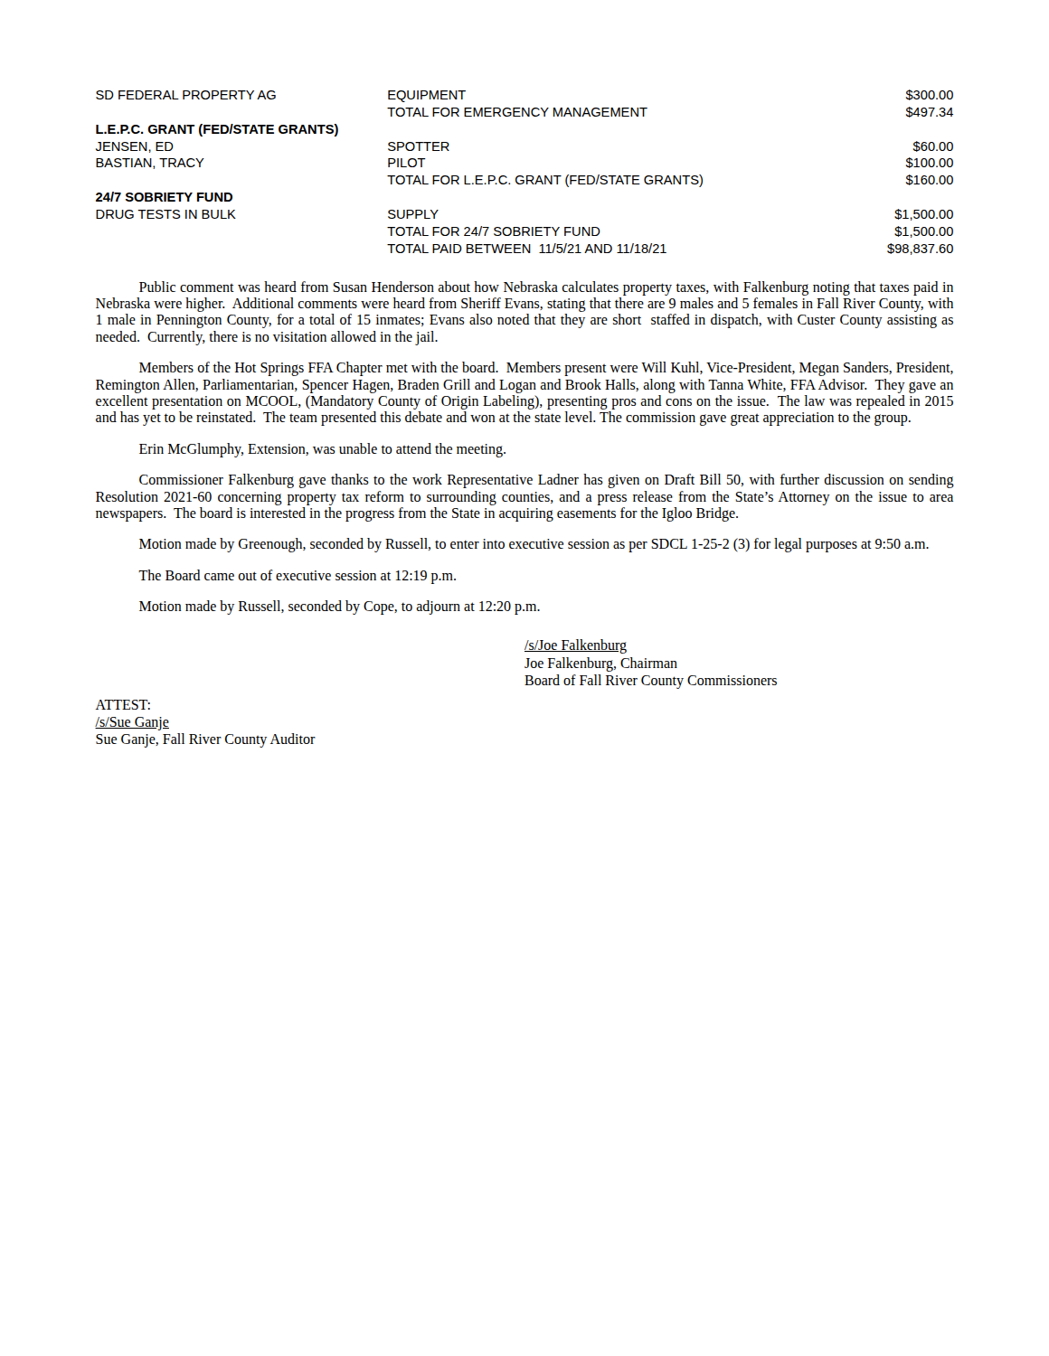| SD FEDERAL PROPERTY AG | EQUIPMENT | $300.00 |
| | TOTAL FOR EMERGENCY MANAGEMENT | $497.34 |
| L.E.P.C. GRANT (FED/STATE GRANTS) | | |
| JENSEN, ED | SPOTTER | $60.00 |
| BASTIAN, TRACY | PILOT | $100.00 |
| | TOTAL FOR L.E.P.C. GRANT (FED/STATE GRANTS) | $160.00 |
| 24/7 SOBRIETY FUND | | |
| DRUG TESTS IN BULK | SUPPLY | $1,500.00 |
| | TOTAL FOR 24/7 SOBRIETY FUND | $1,500.00 |
| | TOTAL PAID BETWEEN 11/5/21 AND 11/18/21 | $98,837.60 |
Public comment was heard from Susan Henderson about how Nebraska calculates property taxes, with Falkenburg noting that taxes paid in Nebraska were higher. Additional comments were heard from Sheriff Evans, stating that there are 9 males and 5 females in Fall River County, with 1 male in Pennington County, for a total of 15 inmates; Evans also noted that they are short staffed in dispatch, with Custer County assisting as needed. Currently, there is no visitation allowed in the jail.
Members of the Hot Springs FFA Chapter met with the board. Members present were Will Kuhl, Vice-President, Megan Sanders, President, Remington Allen, Parliamentarian, Spencer Hagen, Braden Grill and Logan and Brook Halls, along with Tanna White, FFA Advisor. They gave an excellent presentation on MCOOL, (Mandatory County of Origin Labeling), presenting pros and cons on the issue. The law was repealed in 2015 and has yet to be reinstated. The team presented this debate and won at the state level. The commission gave great appreciation to the group.
Erin McGlumphy, Extension, was unable to attend the meeting.
Commissioner Falkenburg gave thanks to the work Representative Ladner has given on Draft Bill 50, with further discussion on sending Resolution 2021-60 concerning property tax reform to surrounding counties, and a press release from the State’s Attorney on the issue to area newspapers. The board is interested in the progress from the State in acquiring easements for the Igloo Bridge.
Motion made by Greenough, seconded by Russell, to enter into executive session as per SDCL 1-25-2 (3) for legal purposes at 9:50 a.m.
The Board came out of executive session at 12:19 p.m.
Motion made by Russell, seconded by Cope, to adjourn at 12:20 p.m.
/s/Joe Falkenburg
Joe Falkenburg, Chairman
Board of Fall River County Commissioners
ATTEST:
/s/Sue Ganje
Sue Ganje, Fall River County Auditor